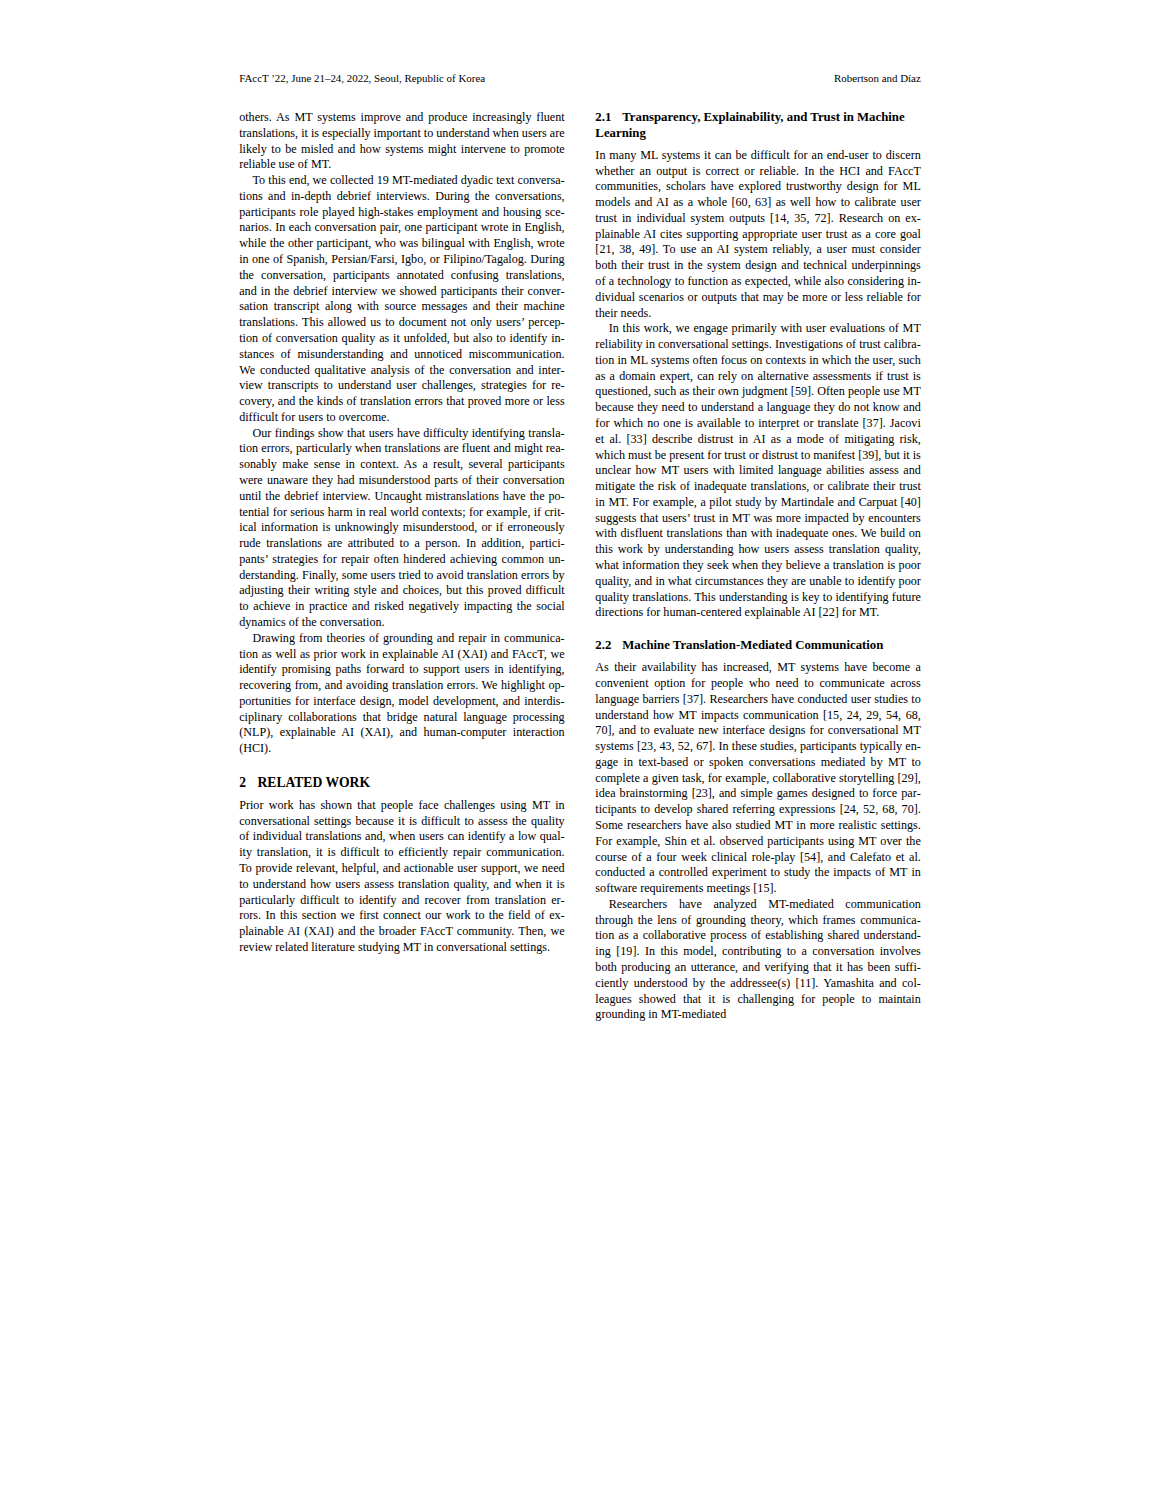FAccT ’22, June 21–24, 2022, Seoul, Republic of Korea
Robertson and Díaz
others. As MT systems improve and produce increasingly fluent translations, it is especially important to understand when users are likely to be misled and how systems might intervene to promote reliable use of MT.
To this end, we collected 19 MT-mediated dyadic text conversations and in-depth debrief interviews. During the conversations, participants role played high-stakes employment and housing scenarios. In each conversation pair, one participant wrote in English, while the other participant, who was bilingual with English, wrote in one of Spanish, Persian/Farsi, Igbo, or Filipino/Tagalog. During the conversation, participants annotated confusing translations, and in the debrief interview we showed participants their conversation transcript along with source messages and their machine translations. This allowed us to document not only users’ perception of conversation quality as it unfolded, but also to identify instances of misunderstanding and unnoticed miscommunication. We conducted qualitative analysis of the conversation and interview transcripts to understand user challenges, strategies for recovery, and the kinds of translation errors that proved more or less difficult for users to overcome.
Our findings show that users have difficulty identifying translation errors, particularly when translations are fluent and might reasonably make sense in context. As a result, several participants were unaware they had misunderstood parts of their conversation until the debrief interview. Uncaught mistranslations have the potential for serious harm in real world contexts; for example, if critical information is unknowingly misunderstood, or if erroneously rude translations are attributed to a person. In addition, participants’ strategies for repair often hindered achieving common understanding. Finally, some users tried to avoid translation errors by adjusting their writing style and choices, but this proved difficult to achieve in practice and risked negatively impacting the social dynamics of the conversation.
Drawing from theories of grounding and repair in communication as well as prior work in explainable AI (XAI) and FAccT, we identify promising paths forward to support users in identifying, recovering from, and avoiding translation errors. We highlight opportunities for interface design, model development, and interdisciplinary collaborations that bridge natural language processing (NLP), explainable AI (XAI), and human-computer interaction (HCI).
2 RELATED WORK
Prior work has shown that people face challenges using MT in conversational settings because it is difficult to assess the quality of individual translations and, when users can identify a low quality translation, it is difficult to efficiently repair communication. To provide relevant, helpful, and actionable user support, we need to understand how users assess translation quality, and when it is particularly difficult to identify and recover from translation errors. In this section we first connect our work to the field of explainable AI (XAI) and the broader FAccT community. Then, we review related literature studying MT in conversational settings.
2.1 Transparency, Explainability, and Trust in Machine Learning
In many ML systems it can be difficult for an end-user to discern whether an output is correct or reliable. In the HCI and FAccT communities, scholars have explored trustworthy design for ML models and AI as a whole [60, 63] as well how to calibrate user trust in individual system outputs [14, 35, 72]. Research on explainable AI cites supporting appropriate user trust as a core goal [21, 38, 49]. To use an AI system reliably, a user must consider both their trust in the system design and technical underpinnings of a technology to function as expected, while also considering individual scenarios or outputs that may be more or less reliable for their needs.
In this work, we engage primarily with user evaluations of MT reliability in conversational settings. Investigations of trust calibration in ML systems often focus on contexts in which the user, such as a domain expert, can rely on alternative assessments if trust is questioned, such as their own judgment [59]. Often people use MT because they need to understand a language they do not know and for which no one is available to interpret or translate [37]. Jacovi et al. [33] describe distrust in AI as a mode of mitigating risk, which must be present for trust or distrust to manifest [39], but it is unclear how MT users with limited language abilities assess and mitigate the risk of inadequate translations, or calibrate their trust in MT. For example, a pilot study by Martindale and Carpuat [40] suggests that users’ trust in MT was more impacted by encounters with disfluent translations than with inadequate ones. We build on this work by understanding how users assess translation quality, what information they seek when they believe a translation is poor quality, and in what circumstances they are unable to identify poor quality translations. This understanding is key to identifying future directions for human-centered explainable AI [22] for MT.
2.2 Machine Translation-Mediated Communication
As their availability has increased, MT systems have become a convenient option for people who need to communicate across language barriers [37]. Researchers have conducted user studies to understand how MT impacts communication [15, 24, 29, 54, 68, 70], and to evaluate new interface designs for conversational MT systems [23, 43, 52, 67]. In these studies, participants typically engage in text-based or spoken conversations mediated by MT to complete a given task, for example, collaborative storytelling [29], idea brainstorming [23], and simple games designed to force participants to develop shared referring expressions [24, 52, 68, 70]. Some researchers have also studied MT in more realistic settings. For example, Shin et al. observed participants using MT over the course of a four week clinical role-play [54], and Calefato et al. conducted a controlled experiment to study the impacts of MT in software requirements meetings [15].
Researchers have analyzed MT-mediated communication through the lens of grounding theory, which frames communication as a collaborative process of establishing shared understanding [19]. In this model, contributing to a conversation involves both producing an utterance, and verifying that it has been sufficiently understood by the addressee(s) [11]. Yamashita and colleagues showed that it is challenging for people to maintain grounding in MT-mediated